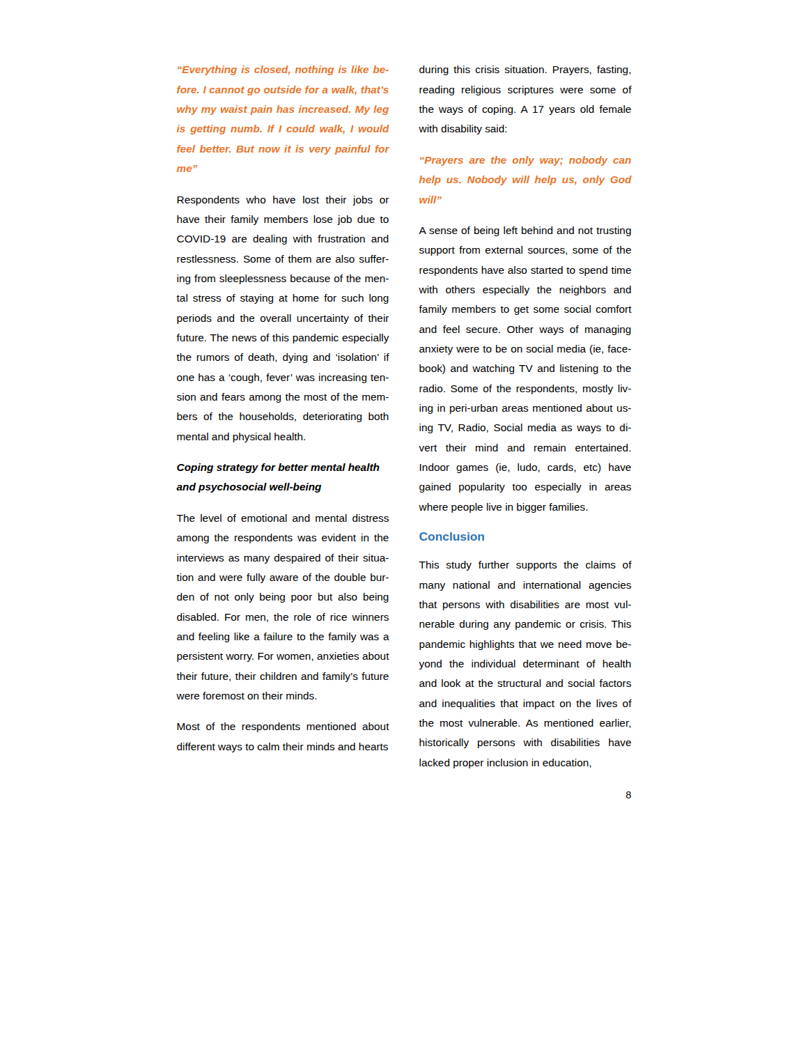“Everything is closed, nothing is like before. I cannot go outside for a walk, that’s why my waist pain has increased. My leg is getting numb. If I could walk, I would feel better. But now it is very painful for me”
Respondents who have lost their jobs or have their family members lose job due to COVID-19 are dealing with frustration and restlessness. Some of them are also suffering from sleeplessness because of the mental stress of staying at home for such long periods and the overall uncertainty of their future. The news of this pandemic especially the rumors of death, dying and ‘isolation’ if one has a ‘cough, fever’ was increasing tension and fears among the most of the members of the households, deteriorating both mental and physical health.
Coping strategy for better mental health and psychosocial well-being
The level of emotional and mental distress among the respondents was evident in the interviews as many despaired of their situation and were fully aware of the double burden of not only being poor but also being disabled. For men, the role of rice winners and feeling like a failure to the family was a persistent worry. For women, anxieties about their future, their children and family’s future were foremost on their minds.
Most of the respondents mentioned about different ways to calm their minds and hearts
during this crisis situation. Prayers, fasting, reading religious scriptures were some of the ways of coping. A 17 years old female with disability said:
“Prayers are the only way; nobody can help us. Nobody will help us, only God will”
A sense of being left behind and not trusting support from external sources, some of the respondents have also started to spend time with others especially the neighbors and family members to get some social comfort and feel secure. Other ways of managing anxiety were to be on social media (ie, facebook) and watching TV and listening to the radio. Some of the respondents, mostly living in peri-urban areas mentioned about using TV, Radio, Social media as ways to divert their mind and remain entertained. Indoor games (ie, ludo, cards, etc) have gained popularity too especially in areas where people live in bigger families.
Conclusion
This study further supports the claims of many national and international agencies that persons with disabilities are most vulnerable during any pandemic or crisis. This pandemic highlights that we need move beyond the individual determinant of health and look at the structural and social factors and inequalities that impact on the lives of the most vulnerable. As mentioned earlier, historically persons with disabilities have lacked proper inclusion in education,
8